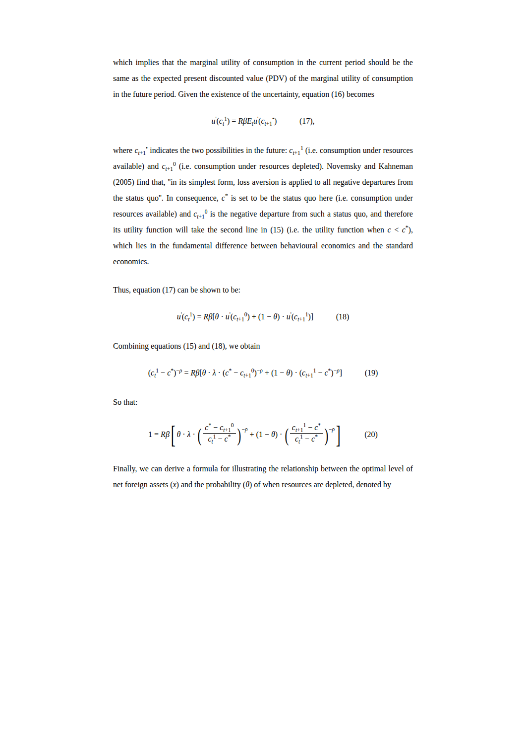which implies that the marginal utility of consumption in the current period should be the same as the expected present discounted value (PDV) of the marginal utility of consumption in the future period. Given the existence of the uncertainty, equation (16) becomes
u'(ct1) = RβEtu'(ct+1•) (17),
where ct+1• indicates the two possibilities in the future: ct+11 (i.e. consumption under resources available) and ct+10 (i.e. consumption under resources depleted). Novemsky and Kahneman (2005) find that, ''in its simplest form, loss aversion is applied to all negative departures from the status quo''. In consequence, c* is set to be the status quo here (i.e. consumption under resources available) and ct+10 is the negative departure from such a status quo, and therefore its utility function will take the second line in (15) (i.e. the utility function when c < c*), which lies in the fundamental difference between behavioural economics and the standard economics.
Thus, equation (17) can be shown to be:
u'(ct1) = Rβ[θ · u'(ct+10) + (1 − θ) · u'(ct+11)] (18)
Combining equations (15) and (18), we obtain
(ct1 − c*)−ρ = Rβ[θ · λ · (c* − ct+10)−ρ + (1 − θ) · (ct+11 − c*)−ρ] (19)
So that:
1 = Rβ[θ · λ · (c* − ct+10 ct1 − c*)−ρ + (1 − θ) · (ct+11 − c*ct1 − c*)−ρ] (20)
Finally, we can derive a formula for illustrating the relationship between the optimal level of net foreign assets (x) and the probability (θ) of when resources are depleted, denoted by